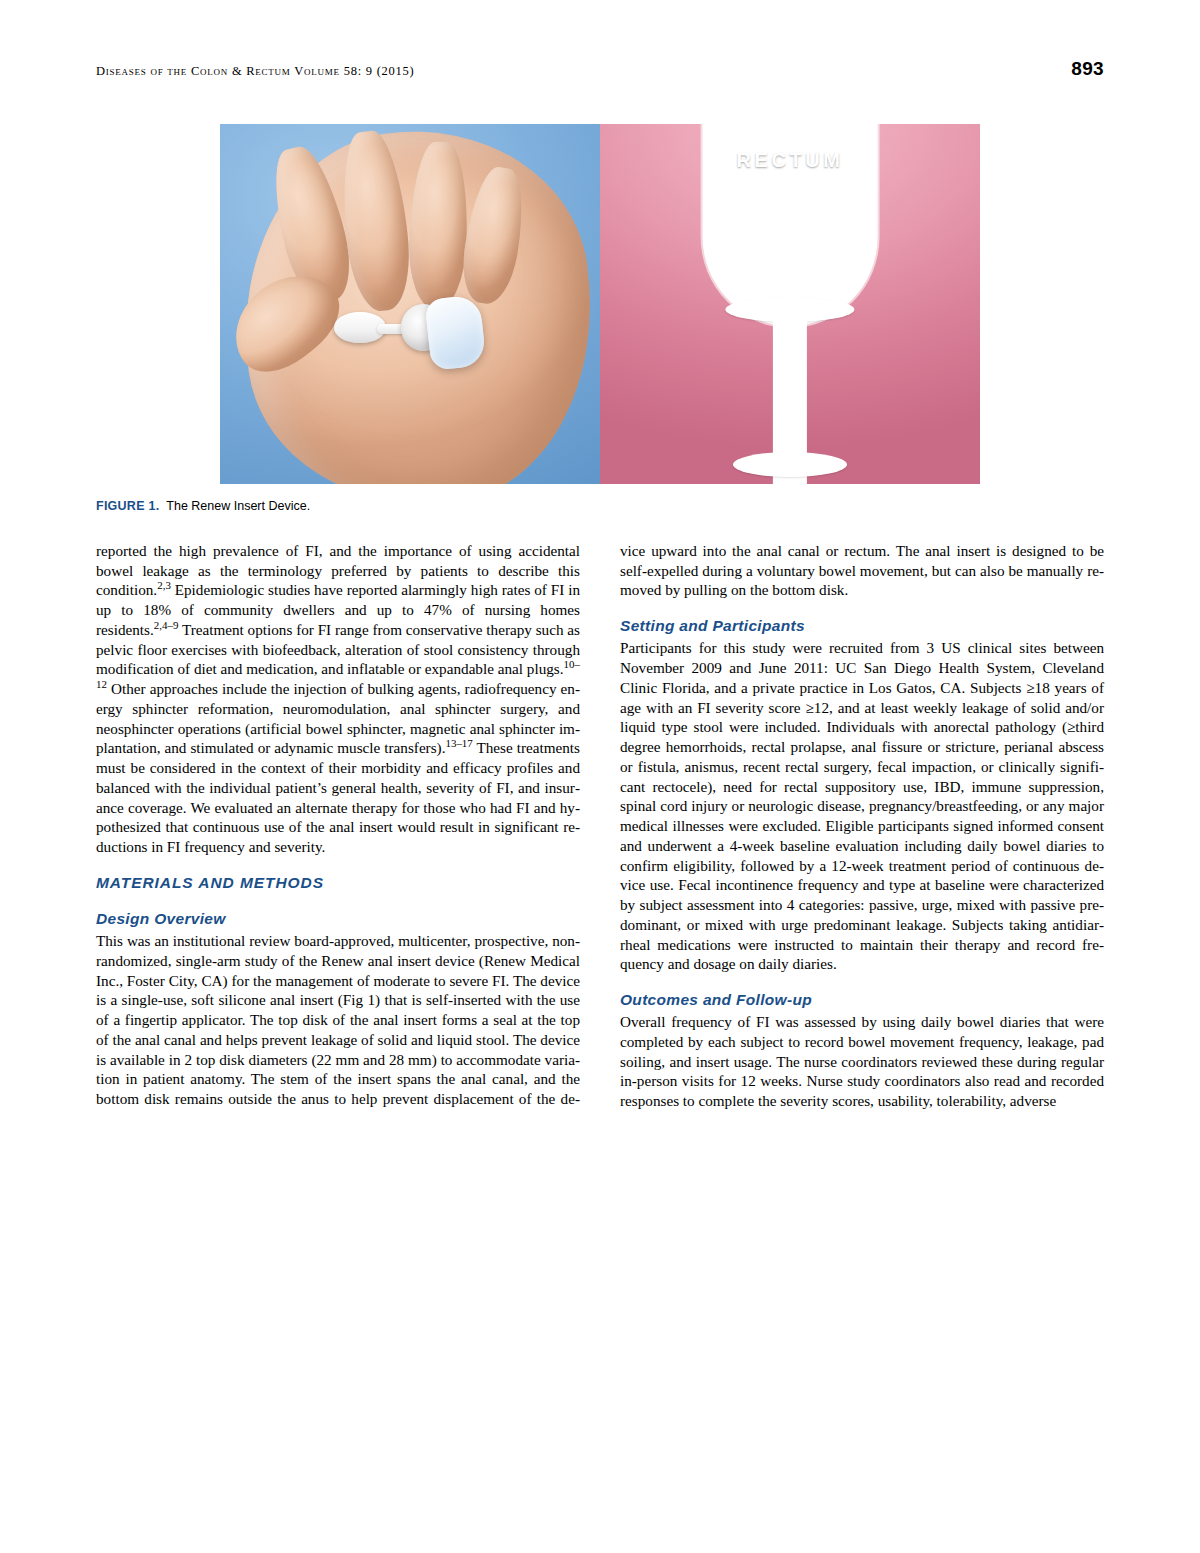Diseases of the Colon & Rectum Volume 58: 9 (2015)
893
RECTUM
FIGURE 1. The Renew Insert Device.
reported the high prevalence of FI, and the importance of using accidental bowel leakage as the terminology preferred by patients to describe this condition.2,3 Epidemiologic studies have reported alarmingly high rates of FI in up to 18% of community dwellers and up to 47% of nursing homes residents.2,4–9 Treatment options for FI range from conservative therapy such as pelvic floor exercises with biofeedback, alteration of stool consistency through modification of diet and medication, and inflatable or expandable anal plugs.10–12 Other approaches include the injection of bulking agents, radiofrequency energy sphincter reformation, neuromodulation, anal sphincter surgery, and neosphincter operations (artificial bowel sphincter, magnetic anal sphincter implantation, and stimulated or adynamic muscle transfers).13–17 These treatments must be considered in the context of their morbidity and efficacy profiles and balanced with the individual patient’s general health, severity of FI, and insurance coverage. We evaluated an alternate therapy for those who had FI and hypothesized that continuous use of the anal insert would result in significant reductions in FI frequency and severity.
Materials and Methods
Design Overview
This was an institutional review board-approved, multicenter, prospective, nonrandomized, single-arm study of the Renew anal insert device (Renew Medical Inc., Foster City, CA) for the management of moderate to severe FI. The device is a single-use, soft silicone anal insert (Fig 1) that is self-inserted with the use of a fingertip applicator. The top disk of the anal insert forms a seal at the top of the anal canal and helps prevent leakage of solid and liquid stool. The device is available in 2 top disk diameters (22 mm and 28 mm) to accommodate variation in patient anatomy. The stem of the insert spans the anal canal, and the bottom disk remains outside the anus to help prevent displacement of the device upward into the anal canal or rectum. The anal insert is designed to be self-expelled during a voluntary bowel movement, but can also be manually removed by pulling on the bottom disk.
Setting and Participants
Participants for this study were recruited from 3 US clinical sites between November 2009 and June 2011: UC San Diego Health System, Cleveland Clinic Florida, and a private practice in Los Gatos, CA. Subjects ≥18 years of age with an FI severity score ≥12, and at least weekly leakage of solid and/or liquid type stool were included. Individuals with anorectal pathology (≥third degree hemorrhoids, rectal prolapse, anal fissure or stricture, perianal abscess or fistula, anismus, recent rectal surgery, fecal impaction, or clinically significant rectocele), need for rectal suppository use, IBD, immune suppression, spinal cord injury or neurologic disease, pregnancy/breastfeeding, or any major medical illnesses were excluded. Eligible participants signed informed consent and underwent a 4-week baseline evaluation including daily bowel diaries to confirm eligibility, followed by a 12-week treatment period of continuous device use. Fecal incontinence frequency and type at baseline were characterized by subject assessment into 4 categories: passive, urge, mixed with passive predominant, or mixed with urge predominant leakage. Subjects taking antidiarrheal medications were instructed to maintain their therapy and record frequency and dosage on daily diaries.
Outcomes and Follow-up
Overall frequency of FI was assessed by using daily bowel diaries that were completed by each subject to record bowel movement frequency, leakage, pad soiling, and insert usage. The nurse coordinators reviewed these during regular in-person visits for 12 weeks. Nurse study coordinators also read and recorded responses to complete the severity scores, usability, tolerability, adverse